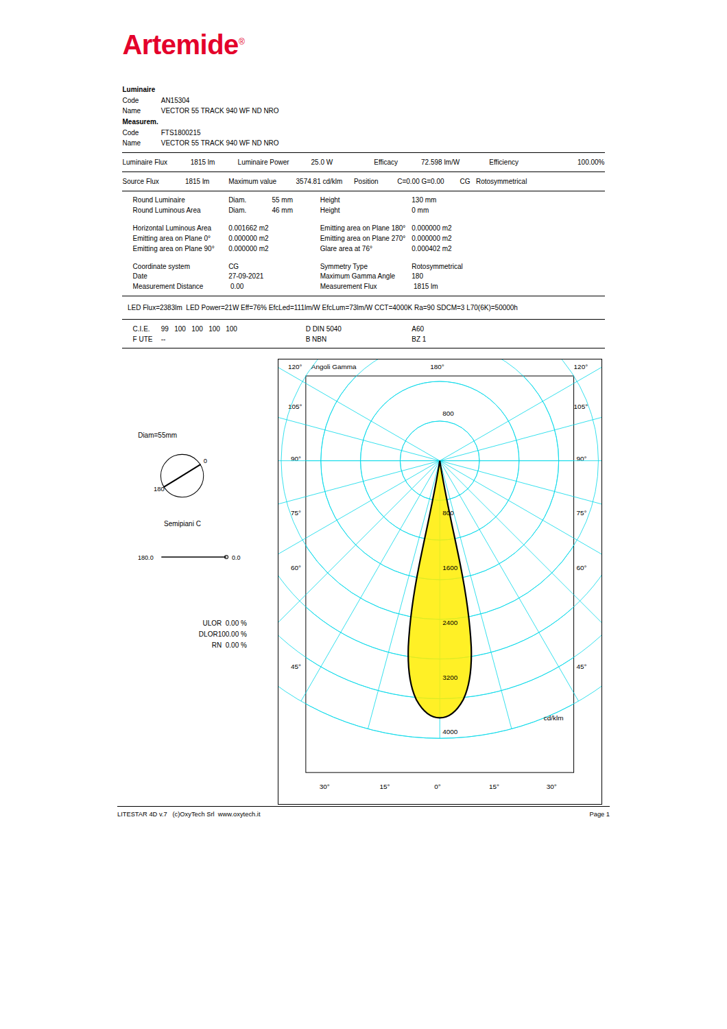Artemide®
| Luminaire |
| Code | AN15304 | |
| Name | VECTOR 55 TRACK 940 WF ND NRO |
| Measurem. |
| Code | FTS1800215 | |
| Name | VECTOR 55 TRACK 940 WF ND NRO |
| Luminaire Flux | 1815 lm | Luminaire Power | 25.0 W | Efficacy | 72.598 lm/W | Efficiency | 100.00% |
| Source Flux | 1815 lm | Maximum value | 3574.81 cd/klm | Position | C=0.00 G=0.00 | CG Rotosymmetrical |
| Round Luminaire | Diam. | 55 mm | Height | 130 mm | |
| Round Luminous Area | Diam. | 46 mm | Height | 0 mm | |
| Horizontal Luminous Area | 0.001662 m2 | Emitting area on Plane 180° | 0.000000 m2 |
| Emitting area on Plane 0° | 0.000000 m2 | Emitting area on Plane 270° | 0.000000 m2 |
| Emitting area on Plane 90° | 0.000000 m2 | Glare area at 76° | 0.000402 m2 |
| Coordinate system | CG | Symmetry Type | Rotosymmetrical |
| Date | 27-09-2021 | Maximum Gamma Angle | 180 |
| Measurement Distance | 0.00 | Measurement Flux | 1815 lm |
LED Flux=2383lm LED Power=21W Eff=76% EfcLed=111lm/W EfcLum=73lm/W CCT=4000K Ra=90 SDCM=3 L70(6K)=50000h
| C.I.E. | 99 100 100 100 100 | D DIN 5040 | A60 | |
| F UTE | -- | B NBN | BZ 1 | |
Diam=55mm
0 180
Semipiani C
180.0 0.0
ULOR 0.00 %
DLOR100.00 %
RN 0.00 %
120° Angoli Gamma 180° 120° 105° 105° 90° 90° 75° 75° 60° 60° 45° 45° 30° 15° 0° 15° 30° 800 800 1600 2400 3200 4000 cd/klm
LITESTAR 4D v.7 (c)OxyTech Srl www.oxytech.it Page 1